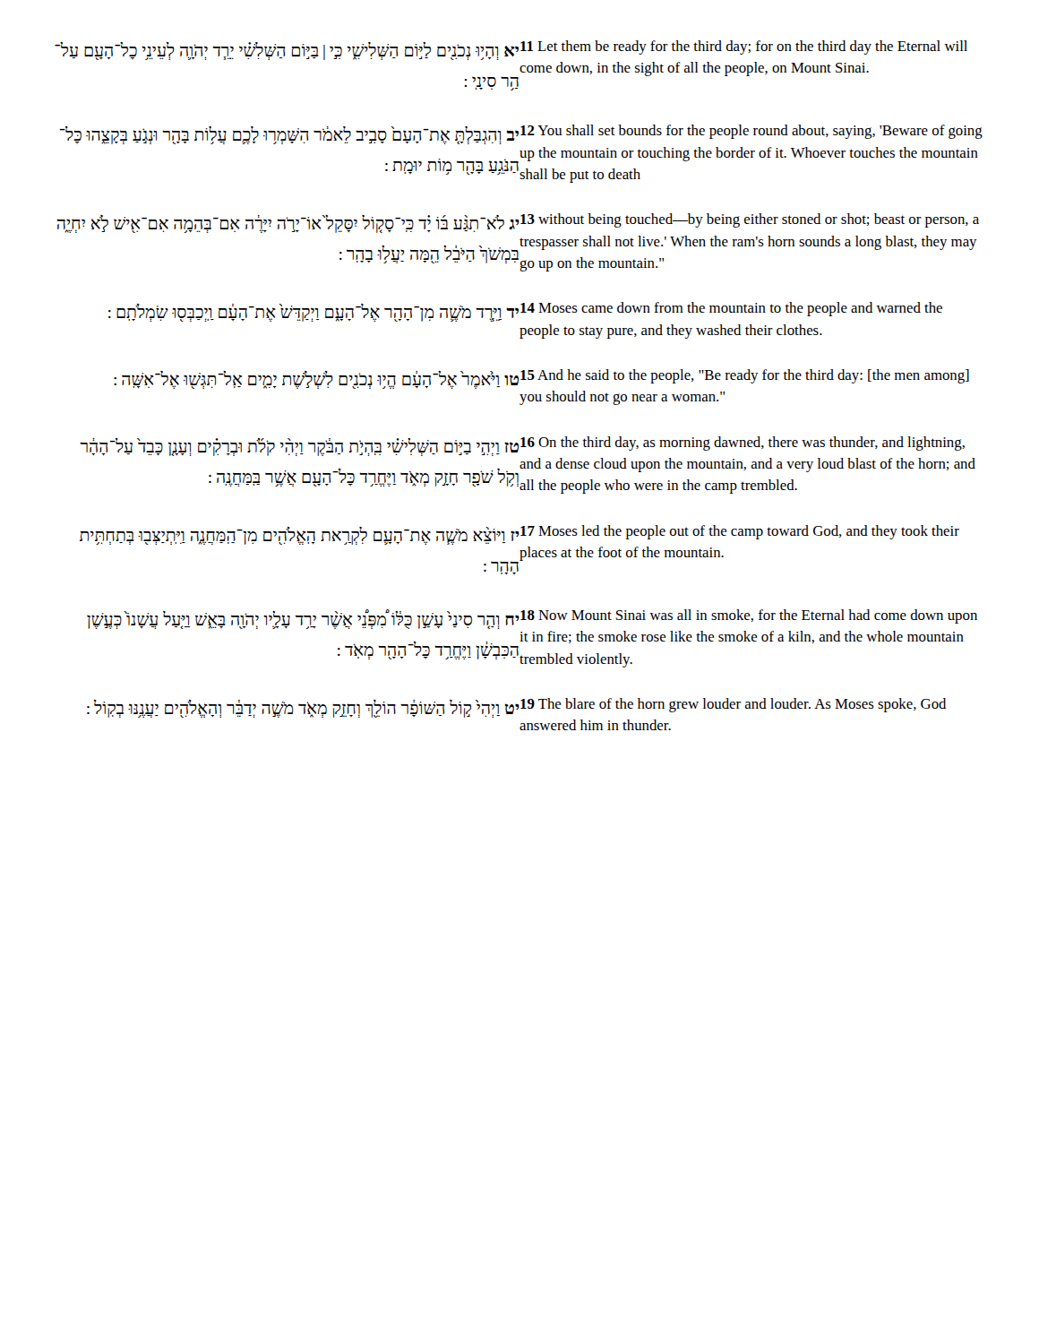| יא וְהָי֥וּ נְכֹנִ֖ים לַיּ֣וֹם הַשְּׁלִישִׁ֑י כִּ֣י / בַּיּ֣וֹם הַשְּׁלִשִׁ֗י יֵרֵ֧ד יְהֹוָ֛ה לְעֵינֵ֥י כׇל־הָעָ֖ם עַל־הַ֥ר סִינָֽי : | 11 Let them be ready for the third day; for on the third day the Eternal will come down, in the sight of all the people, on Mount Sinai. |
| יב וְהִגְבַּלְתָּ֤ אֶת־הָעָם֙ סָבִ֣יב לֵאמֹ֔ר הִשָּׁמְר֥וּ לָכֶ֛ם עֲל֥וֹת בָּהָ֖ר וּנְגֹ֣עַ בְּקָצֵ֑הוּ כׇּל־הַנֹּגֵ֥עַ בָּהָ֖ר מ֥וֹת יוּמָֽת : | 12 You shall set bounds for the people round about, saying, 'Beware of going up the mountain or touching the border of it. Whoever touches the mountain shall be put to death |
| יג לֹא־תִגַּ֨ע בּ֜וֹ יָ֗ד כִּֽי־סָק֤וֹל יִסָּקֵל֙ אוֹ־יָרֹ֣ה יִיָּרֶ֔ה אִם־בְּהֵמָ֥ה אִם־אִ֖ישׁ לֹ֣א יִחְיֶ֑ה בִּמְשֹׁךְ֙ הַיֹּבֵ֔ל הֵ֖מָּה יַעֲל֥וּ בָהָֽר : | 13 without being touched—by being either stoned or shot; beast or person, a trespasser shall not live.' When the ram's horn sounds a long blast, they may go up on the mountain." |
| יד וַיֵּ֧רֶד מֹשֶׁ֛ה מִן־הָהָ֖ר אֶל־הָעָ֑ם וַיְקַדֵּשׁ֙ אֶת־הָעָ֔ם וַֽיְכַבְּס֖וּ שִׂמְלֹתָֽם : | 14 Moses came down from the mountain to the people and warned the people to stay pure, and they washed their clothes. |
| טו וַיֹּ֙אמֶר֙ אֶל־הָעָ֔ם הֱי֥וּ נְכֹנִ֖ים לִשְׁלֹ֣שֶׁת יָמִ֑ים אַֽל־תִּגְּשׁ֖וּ אֶל־אִשָּֽׁה : | 15 And he said to the people, "Be ready for the third day: [the men among] you should not go near a woman." |
| טז וַיְהִ֣י בַיּ֣וֹם הַשְּׁלִישִׁ֗י בִּֽהְיֹ֣ת הַבֹּ֔קֶר וַיְהִ֨י קֹלֹ֜ת וּבְרָקִ֗ים וְעָנָ֤ן כָּבֵד֙ עַל־הָהָ֔ר וְקֹ֥ל שֹׁפָ֖ר חָזָ֣ק מְאֹ֑ד וַיֶּחֱרַ֥ד כׇּל־הָעָ֖ם אֲשֶׁ֥ר בַּֽמַּחֲנֶֽה : | 16 On the third day, as morning dawned, there was thunder, and lightning, and a dense cloud upon the mountain, and a very loud blast of the horn; and all the people who were in the camp trembled. |
| יז וַיּוֹצֵ֨א מֹשֶׁ֧ה אֶת־הָעָ֛ם לִקְרַ֥את הָֽאֱלֹהִ֖ים מִן־הַֽמַּחֲנֶ֑ה וַיִּֽתְיַצְּב֖וּ בְּתַחְתִּ֥ית הָהָֽר : | 17 Moses led the people out of the camp toward God, and they took their places at the foot of the mountain. |
| יח וְהַ֤ר סִינַי֙ עָשַׁ֣ן כֻּלּ֔וֹ מִ֠פְּנֵ֠י אֲשֶׁ֨ר יָרַ֥ד עָלָ֛יו יְהֹוָ֖ה בָּאֵ֑שׁ וַיַּ֤עַל עֲשָׁנוֹ֙ כְּעֶ֣שֶׁן הַכִּבְשָׁ֔ן וַיֶּחֱרַ֥ד כׇּל־הָהָ֖ר מְאֹֽד : | 18 Now Mount Sinai was all in smoke, for the Eternal had come down upon it in fire; the smoke rose like the smoke of a kiln, and the whole mountain trembled violently. |
| יט וַיְהִי֙ ק֣וֹל הַשּׁוֹפָ֔ר הוֹלֵ֖ךְ וְחָזֵ֣ק מְאֹ֑ד מֹשֶׁ֣ה יְדַבֵּ֔ר וְהָאֱלֹהִ֖ים יַעֲנֶ֥נּוּ בְקֽוֹל : | 19 The blare of the horn grew louder and louder. As Moses spoke, God answered him in thunder. |